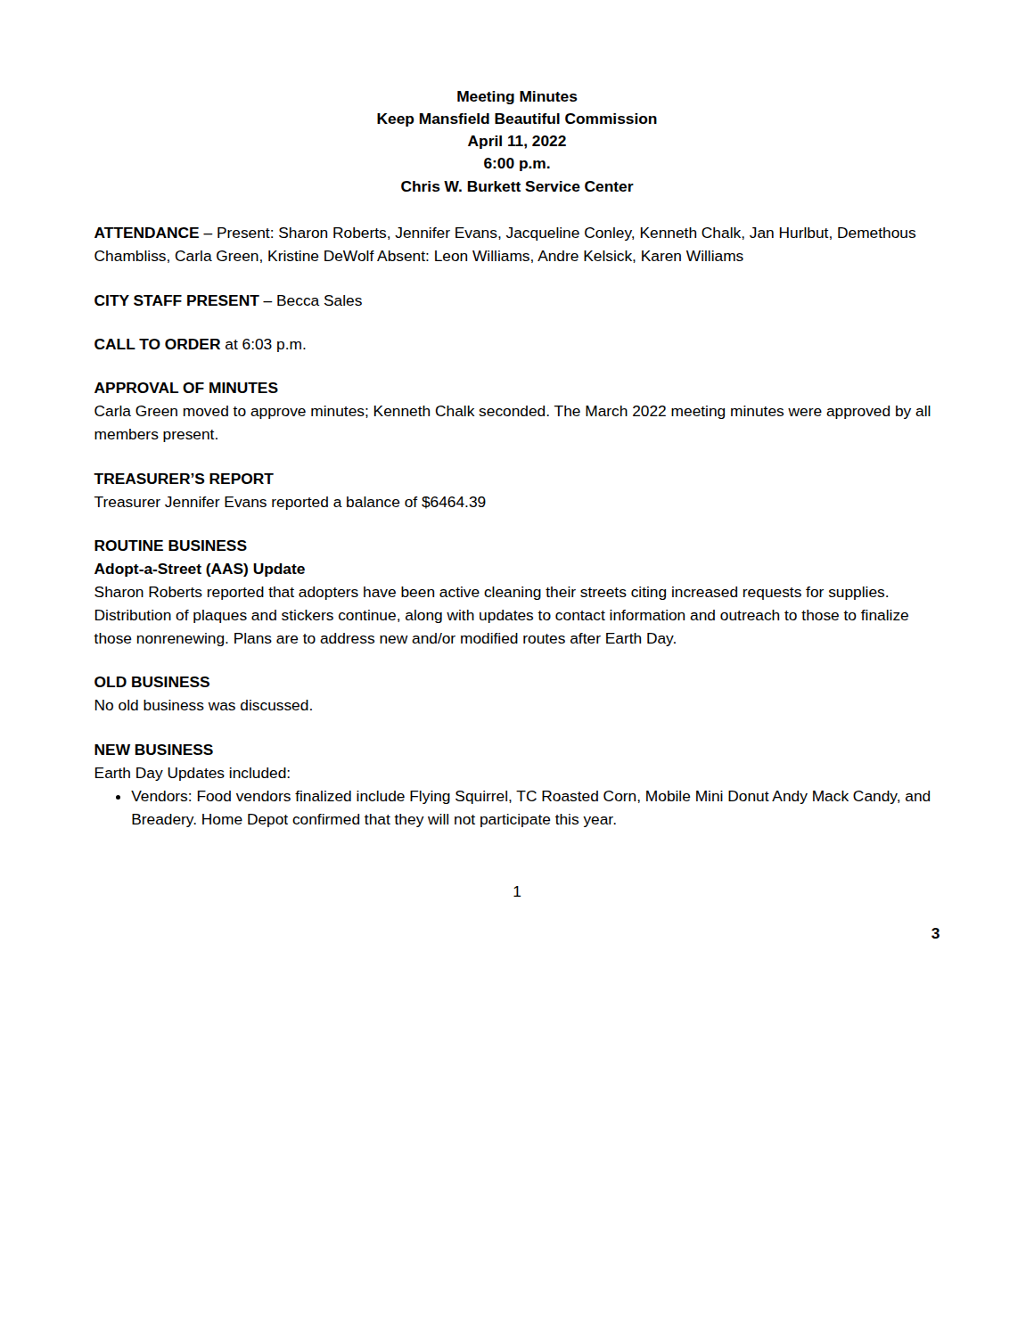Meeting Minutes
Keep Mansfield Beautiful Commission
April 11, 2022
6:00 p.m.
Chris W. Burkett Service Center
ATTENDANCE – Present: Sharon Roberts, Jennifer Evans, Jacqueline Conley, Kenneth Chalk, Jan Hurlbut, Demethous Chambliss, Carla Green, Kristine DeWolf Absent: Leon Williams, Andre Kelsick, Karen Williams
CITY STAFF PRESENT – Becca Sales
CALL TO ORDER at 6:03 p.m.
Approval of Minutes
Carla Green moved to approve minutes; Kenneth Chalk seconded. The March 2022 meeting minutes were approved by all members present.
Treasurer’s Report
Treasurer Jennifer Evans reported a balance of $6464.39
Routine Business
Adopt-a-Street (AAS) Update
Sharon Roberts reported that adopters have been active cleaning their streets citing increased requests for supplies. Distribution of plaques and stickers continue, along with updates to contact information and outreach to those to finalize those nonrenewing. Plans are to address new and/or modified routes after Earth Day.
Old Business
No old business was discussed.
New Business
Earth Day Updates included:
Vendors: Food vendors finalized include Flying Squirrel, TC Roasted Corn, Mobile Mini Donut Andy Mack Candy, and Breadery. Home Depot confirmed that they will not participate this year.
1
3